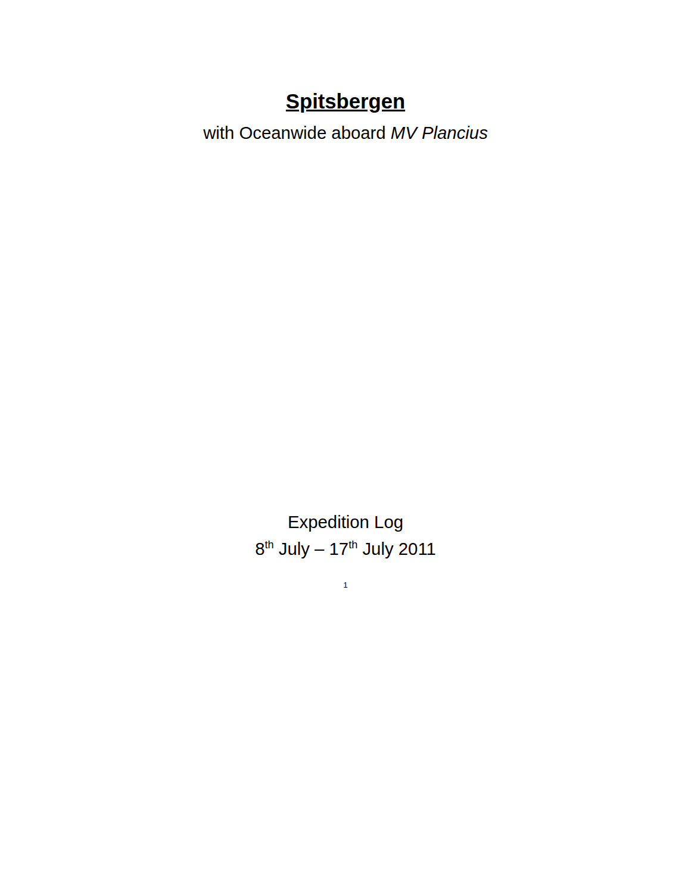Spitsbergen
with Oceanwide aboard MV Plancius
Expedition Log
8th July – 17th July 2011
1